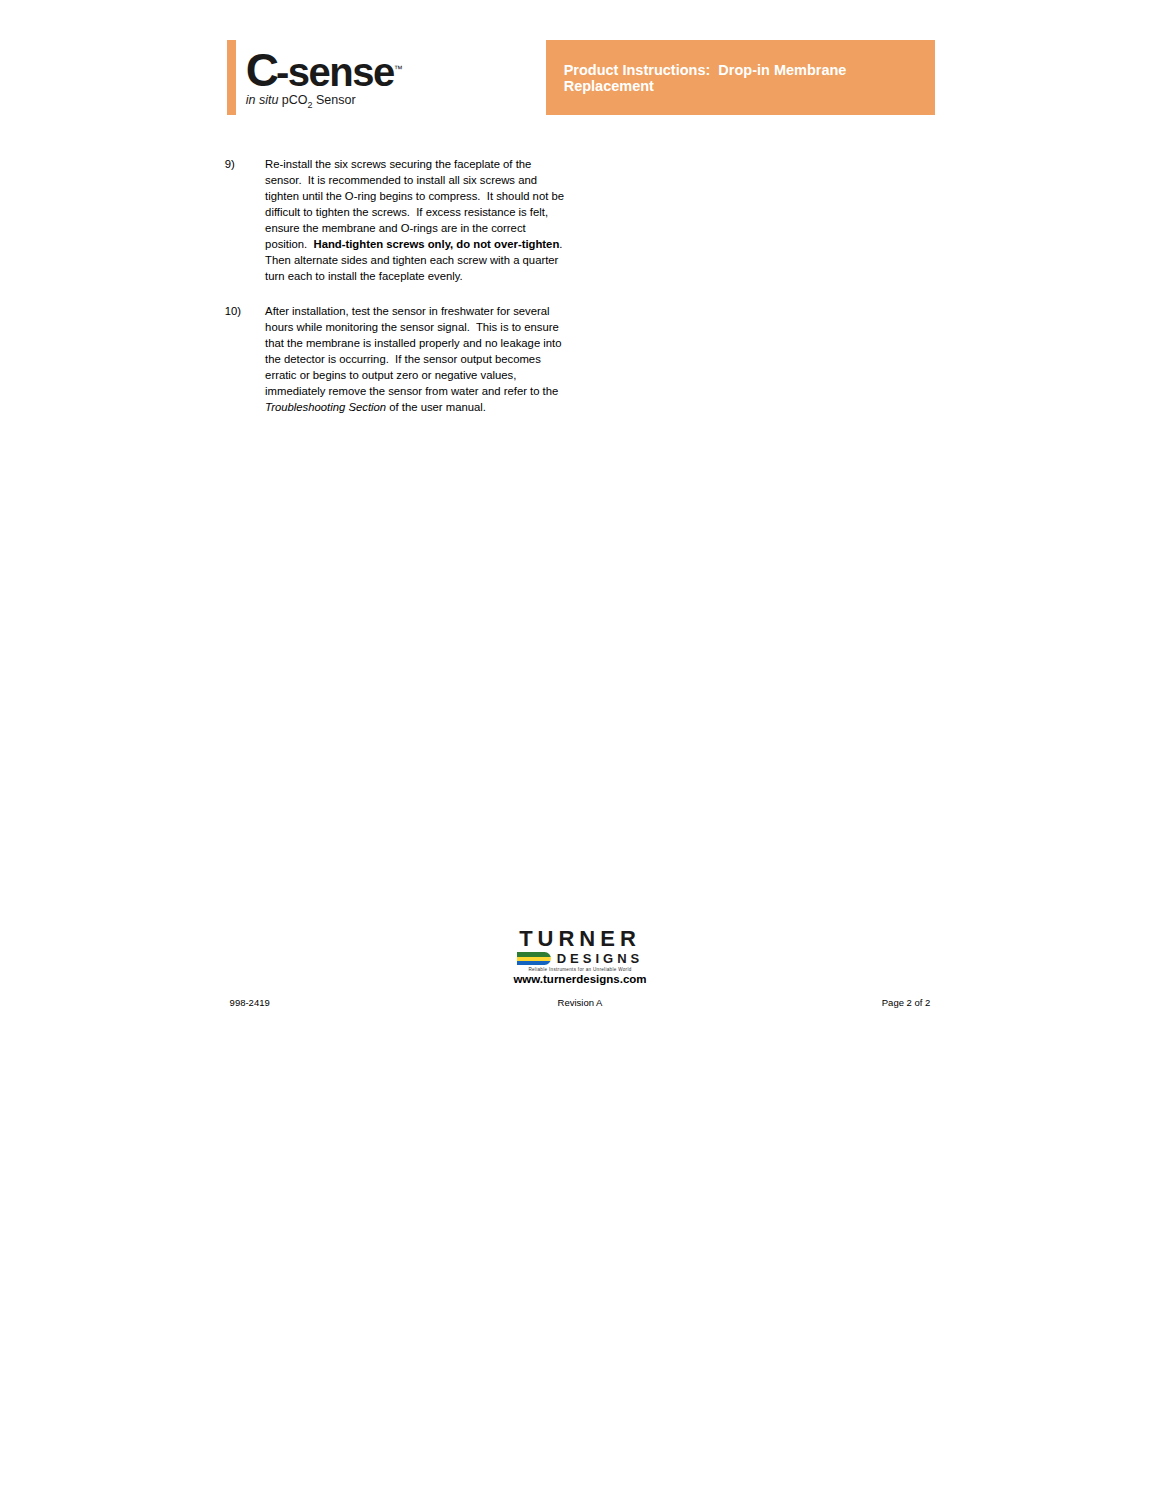C-sense™
in situ pCO2 Sensor
Product Instructions: Drop-in Membrane Replacement
9) Re-install the six screws securing the faceplate of the sensor. It is recommended to install all six screws and tighten until the O-ring begins to compress. It should not be difficult to tighten the screws. If excess resistance is felt, ensure the membrane and O-rings are in the correct position. Hand-tighten screws only, do not over-tighten. Then alternate sides and tighten each screw with a quarter turn each to install the faceplate evenly.
10) After installation, test the sensor in freshwater for several hours while monitoring the sensor signal. This is to ensure that the membrane is installed properly and no leakage into the detector is occurring. If the sensor output becomes erratic or begins to output zero or negative values, immediately remove the sensor from water and refer to the Troubleshooting Section of the user manual.
TURNER
DESIGNS
Reliable Instruments for an Unreliable World
www.turnerdesigns.com
998-2419
Revision A
Page 2 of 2